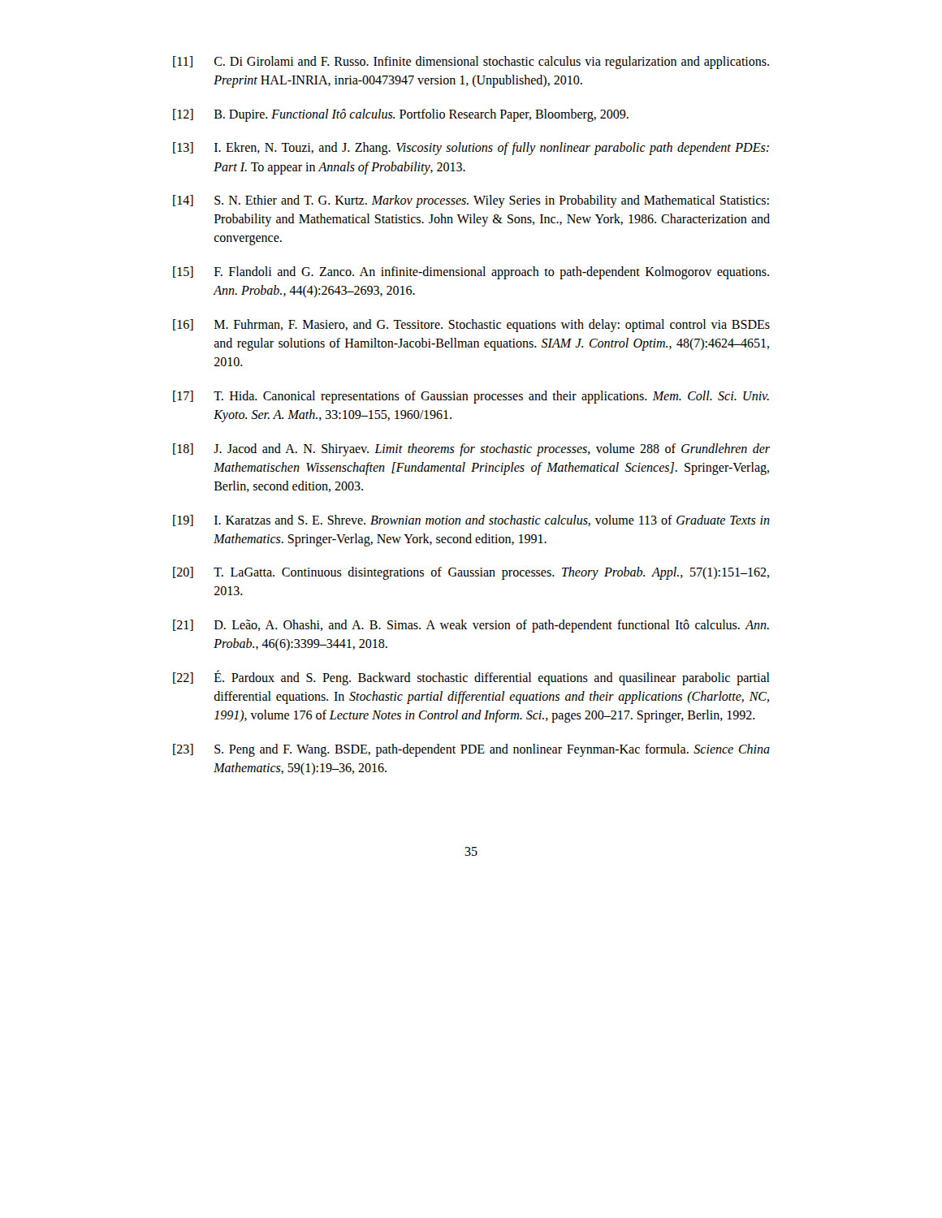[11] C. Di Girolami and F. Russo. Infinite dimensional stochastic calculus via regularization and applications. Preprint HAL-INRIA, inria-00473947 version 1, (Unpublished), 2010.
[12] B. Dupire. Functional Itô calculus. Portfolio Research Paper, Bloomberg, 2009.
[13] I. Ekren, N. Touzi, and J. Zhang. Viscosity solutions of fully nonlinear parabolic path dependent PDEs: Part I. To appear in Annals of Probability, 2013.
[14] S. N. Ethier and T. G. Kurtz. Markov processes. Wiley Series in Probability and Mathematical Statistics: Probability and Mathematical Statistics. John Wiley & Sons, Inc., New York, 1986. Characterization and convergence.
[15] F. Flandoli and G. Zanco. An infinite-dimensional approach to path-dependent Kolmogorov equations. Ann. Probab., 44(4):2643–2693, 2016.
[16] M. Fuhrman, F. Masiero, and G. Tessitore. Stochastic equations with delay: optimal control via BSDEs and regular solutions of Hamilton-Jacobi-Bellman equations. SIAM J. Control Optim., 48(7):4624–4651, 2010.
[17] T. Hida. Canonical representations of Gaussian processes and their applications. Mem. Coll. Sci. Univ. Kyoto. Ser. A. Math., 33:109–155, 1960/1961.
[18] J. Jacod and A. N. Shiryaev. Limit theorems for stochastic processes, volume 288 of Grundlehren der Mathematischen Wissenschaften [Fundamental Principles of Mathematical Sciences]. Springer-Verlag, Berlin, second edition, 2003.
[19] I. Karatzas and S. E. Shreve. Brownian motion and stochastic calculus, volume 113 of Graduate Texts in Mathematics. Springer-Verlag, New York, second edition, 1991.
[20] T. LaGatta. Continuous disintegrations of Gaussian processes. Theory Probab. Appl., 57(1):151–162, 2013.
[21] D. Leão, A. Ohashi, and A. B. Simas. A weak version of path-dependent functional Itô calculus. Ann. Probab., 46(6):3399–3441, 2018.
[22] É. Pardoux and S. Peng. Backward stochastic differential equations and quasilinear parabolic partial differential equations. In Stochastic partial differential equations and their applications (Charlotte, NC, 1991), volume 176 of Lecture Notes in Control and Inform. Sci., pages 200–217. Springer, Berlin, 1992.
[23] S. Peng and F. Wang. BSDE, path-dependent PDE and nonlinear Feynman-Kac formula. Science China Mathematics, 59(1):19–36, 2016.
35